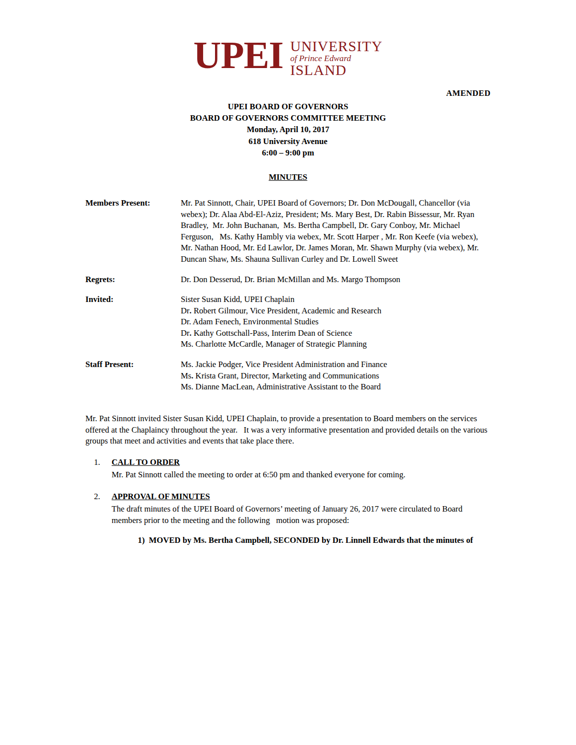UPEI UNIVERSITY of Prince Edward ISLAND
AMENDED
UPEI BOARD OF GOVERNORS
BOARD OF GOVERNORS COMMITTEE MEETING
Monday, April 10, 2017
618 University Avenue
6:00 – 9:00 pm
MINUTES
| Members Present: | Mr. Pat Sinnott, Chair, UPEI Board of Governors; Dr. Don McDougall, Chancellor (via webex); Dr. Alaa Abd-El-Aziz, President; Ms. Mary Best, Dr. Rabin Bissessur, Mr. Ryan Bradley, Mr. John Buchanan, Ms. Bertha Campbell, Dr. Gary Conboy, Mr. Michael Ferguson, Ms. Kathy Hambly via webex, Mr. Scott Harper , Mr. Ron Keefe (via webex), Mr. Nathan Hood, Mr. Ed Lawlor, Dr. James Moran, Mr. Shawn Murphy (via webex), Mr. Duncan Shaw, Ms. Shauna Sullivan Curley and Dr. Lowell Sweet |
| Regrets: | Dr. Don Desserud, Dr. Brian McMillan and Ms. Margo Thompson |
| Invited: | Sister Susan Kidd, UPEI Chaplain Dr . Robert Gilmour, Vice President, Academic and Research Dr. Adam Fenech, Environmental Studies Dr . Kathy Gottschall-Pass, Interim Dean of Science Ms. Charlotte McCardle, Manager of Strategic Planning |
| Staff Present: | Ms. Jackie Podger, Vice President Administration and Finance Ms . Krista Grant, Director, Marketing and Communications Ms. Dianne MacLean, Administrative Assistant to the Board |
Mr. Pat Sinnott invited Sister Susan Kidd, UPEI Chaplain, to provide a presentation to Board members on the services offered at the Chaplaincy throughout the year. It was a very informative presentation and provided details on the various groups that meet and activities and events that take place there.
CALL TO ORDER Mr. Pat Sinnott called the meeting to order at 6:50 pm and thanked everyone for coming.
APPROVAL OF MINUTES The draft minutes of the UPEI Board of Governors’ meeting of January 26, 2017 were circulated to Board members prior to the meeting and the following motion was proposed:
1) MOVED by Ms. Bertha Campbell, SECONDED by Dr. Linnell Edwards that the minutes of